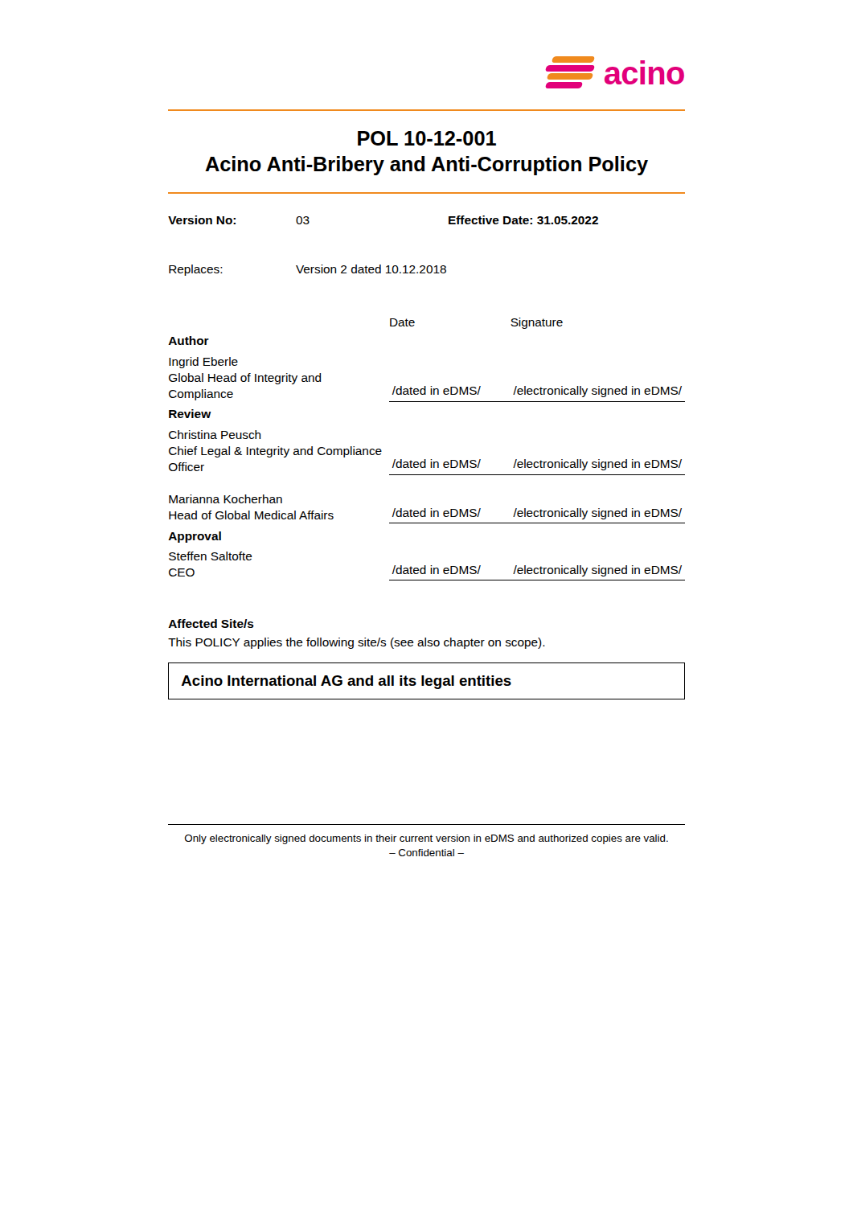acino
POL 10-12-001
Acino Anti-Bribery and Anti-Corruption Policy
Version No:
03
Effective Date: 31.05.2022
Replaces:
Version 2 dated 10.12.2018
| | Date | Signature |
| --- | --- | --- |
| Author |
| Ingrid Eberle Global Head of Integrity and Compliance | /dated in eDMS/ | /electronically signed in eDMS/ |
| Review |
| Christina Peusch Chief Legal & Integrity and Compliance Officer | /dated in eDMS/ | /electronically signed in eDMS/ |
| Marianna Kocherhan Head of Global Medical Affairs | /dated in eDMS/ | /electronically signed in eDMS/ |
| Approval |
| Steffen Saltofte CEO | /dated in eDMS/ | /electronically signed in eDMS/ |
Affected Site/s
This POLICY applies the following site/s (see also chapter on scope).
Acino International AG and all its legal entities
Only electronically signed documents in their current version in eDMS and authorized copies are valid.
– Confidential –